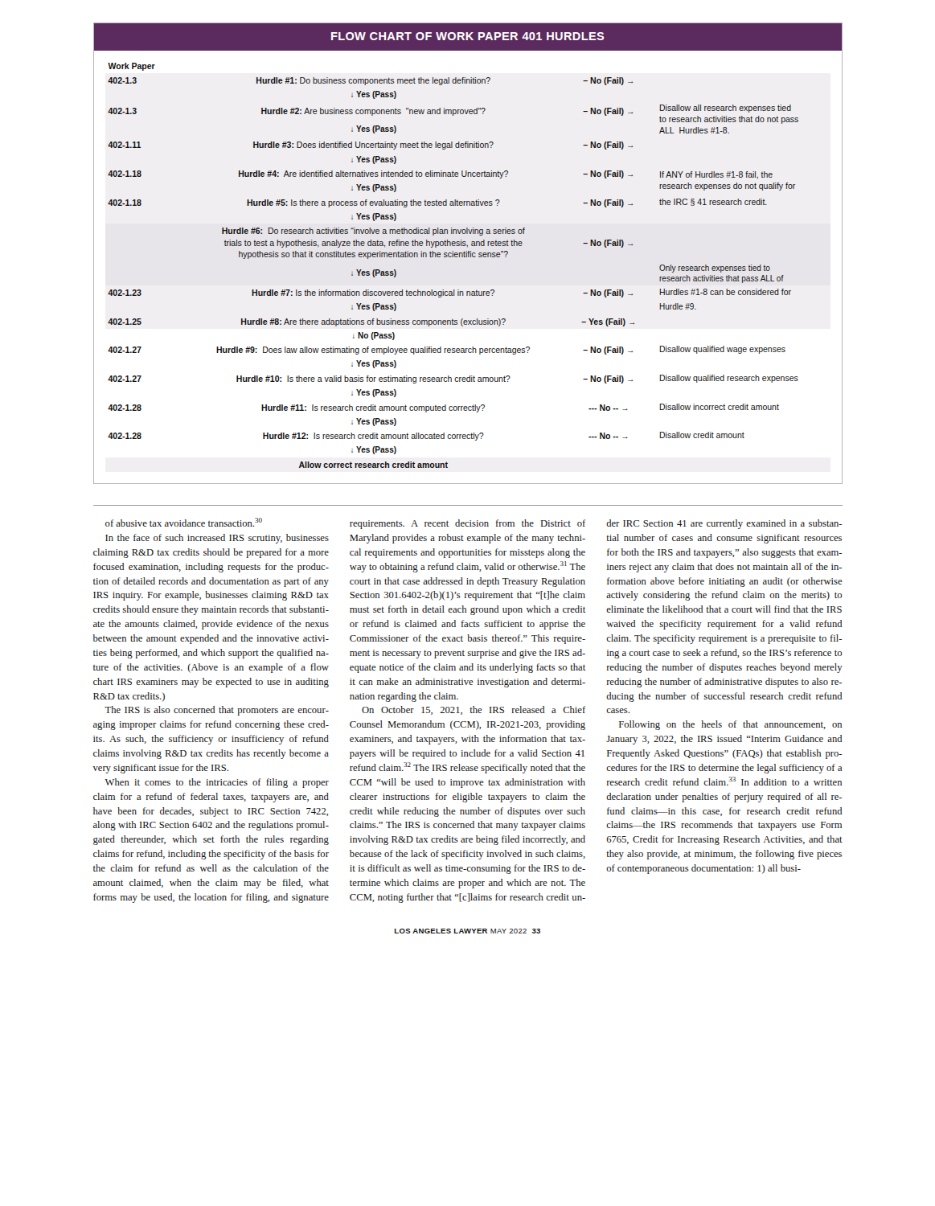FLOW CHART OF WORK PAPER 401 HURDLES
| Work Paper | | | |
| 402-1.3 | Hurdle #1: Do business components meet the legal definition? | – No (Fail) → | |
| | ↓ Yes (Pass) | |
| 402-1.3 | Hurdle #2: Are business components "new and improved"? | – No (Fail) → | Disallow all research expenses tied to research activities that do not pass ALL Hurdles #1-8. |
| | ↓ Yes (Pass) | |
| 402-1.11 | Hurdle #3: Does identified Uncertainty meet the legal definition? | – No (Fail) → | |
| | ↓ Yes (Pass) | |
| 402-1.18 | Hurdle #4: Are identified alternatives intended to eliminate Uncertainty? | – No (Fail) → | If ANY of Hurdles #1-8 fail, the research expenses do not qualify for |
| | ↓ Yes (Pass) | |
| 402-1.18 | Hurdle #5: Is there a process of evaluating the tested alternatives ? | – No (Fail) → | the IRC § 41 research credit. |
| | ↓ Yes (Pass) | | |
| | Hurdle #6: Do research activities “involve a methodical plan involving a series of trials to test a hypothesis, analyze the data, refine the hypothesis, and retest the hypothesis so that it constitutes experimentation in the scientific sense”? | – No (Fail) → | |
| | ↓ Yes (Pass) | | Only research expenses tied to research activities that pass ALL of |
| 402-1.23 | Hurdle #7: Is the information discovered technological in nature? | – No (Fail) → | Hurdles #1-8 can be considered for |
| | ↓ Yes (Pass) | | Hurdle #9. |
| 402-1.25 | Hurdle #8: Are there adaptations of business components (exclusion)? | – Yes (Fail) → | |
| | ↓ No (Pass) | | |
| 402-1.27 | Hurdle #9: Does law allow estimating of employee qualified research percentages? | – No (Fail) → | Disallow qualified wage expenses |
| | ↓ Yes (Pass) | | |
| 402-1.27 | Hurdle #10: Is there a valid basis for estimating research credit amount? | – No (Fail) → | Disallow qualified research expenses |
| | ↓ Yes (Pass) | | |
| 402-1.28 | Hurdle #11: Is research credit amount computed correctly? | --- No -- → | Disallow incorrect credit amount |
| | ↓ Yes (Pass) | | |
| 402-1.28 | Hurdle #12: Is research credit amount allocated correctly? | --- No -- → | Disallow credit amount |
| | ↓ Yes (Pass) | | |
| | Allow correct research credit amount | | |
of abusive tax avoidance transaction.30
In the face of such increased IRS scrutiny, businesses claiming R&D tax credits should be prepared for a more focused examination, including requests for the production of detailed records and documentation as part of any IRS inquiry. For example, businesses claiming R&D tax credits should ensure they maintain records that substantiate the amounts claimed, provide evidence of the nexus between the amount expended and the innovative activities being performed, and which support the qualified nature of the activities. (Above is an example of a flow chart IRS examiners may be expected to use in auditing R&D tax credits.)
The IRS is also concerned that promoters are encouraging improper claims for refund concerning these credits. As such, the sufficiency or insufficiency of refund claims involving R&D tax credits has recently become a very significant issue for the IRS.
When it comes to the intricacies of filing a proper claim for a refund of federal taxes, taxpayers are, and have been for decades, subject to IRC Section 7422, along with IRC Section 6402 and the regulations promulgated thereunder, which set forth the rules regarding claims for refund, including the specificity of the basis for the claim for refund as well as the calculation of the amount claimed, when the claim may be filed, what forms may be used, the location for filing, and signature requirements. A recent decision from the District of Maryland provides a robust example of the many technical requirements and opportunities for missteps along the way to obtaining a refund claim, valid or otherwise.31 The court in that case addressed in depth Treasury Regulation Section 301.6402-2(b)(1)’s requirement that “[t]he claim must set forth in detail each ground upon which a credit or refund is claimed and facts sufficient to apprise the Commissioner of the exact basis thereof.” This requirement is necessary to prevent surprise and give the IRS adequate notice of the claim and its underlying facts so that it can make an administrative investigation and determination regarding the claim.
On October 15, 2021, the IRS released a Chief Counsel Memorandum (CCM), IR-2021-203, providing examiners, and taxpayers, with the information that taxpayers will be required to include for a valid Section 41 refund claim.32 The IRS release specifically noted that the CCM “will be used to improve tax administration with clearer instructions for eligible taxpayers to claim the credit while reducing the number of disputes over such claims.” The IRS is concerned that many taxpayer claims involving R&D tax credits are being filed incorrectly, and because of the lack of specificity involved in such claims, it is difficult as well as time-consuming for the IRS to determine which claims are proper and which are not. The CCM, noting further that “[c]laims for research credit under IRC Section 41 are currently examined in a substantial number of cases and consume significant resources for both the IRS and taxpayers,” also suggests that examiners reject any claim that does not maintain all of the information above before initiating an audit (or otherwise actively considering the refund claim on the merits) to eliminate the likelihood that a court will find that the IRS waived the specificity requirement for a valid refund claim. The specificity requirement is a prerequisite to filing a court case to seek a refund, so the IRS’s reference to reducing the number of disputes reaches beyond merely reducing the number of administrative disputes to also reducing the number of successful research credit refund cases.
Following on the heels of that announcement, on January 3, 2022, the IRS issued “Interim Guidance and Frequently Asked Questions” (FAQs) that establish procedures for the IRS to determine the legal sufficiency of a research credit refund claim.33 In addition to a written declaration under penalties of perjury required of all refund claims—in this case, for research credit refund claims—the IRS recommends that taxpayers use Form 6765, Credit for Increasing Research Activities, and that they also provide, at minimum, the following five pieces of contemporaneous documentation: 1) all busi-
LOS ANGELES LAWYER MAY 2022 33